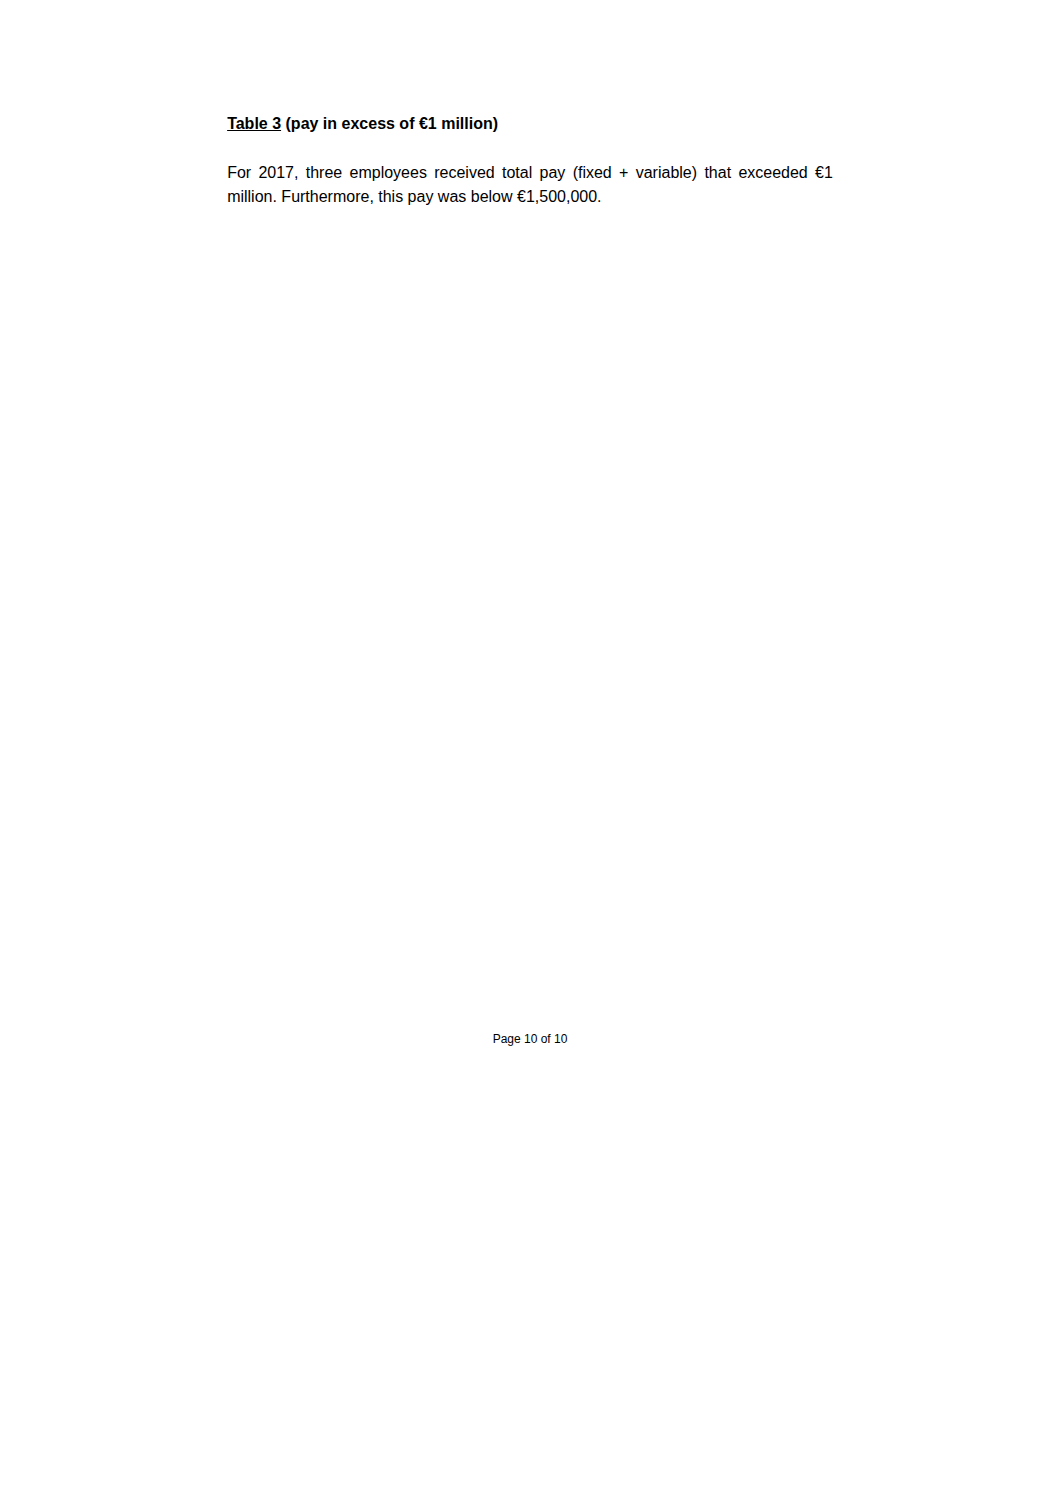Table 3 (pay in excess of €1 million)
For 2017, three employees received total pay (fixed + variable) that exceeded €1 million. Furthermore, this pay was below €1,500,000.
Page 10 of 10